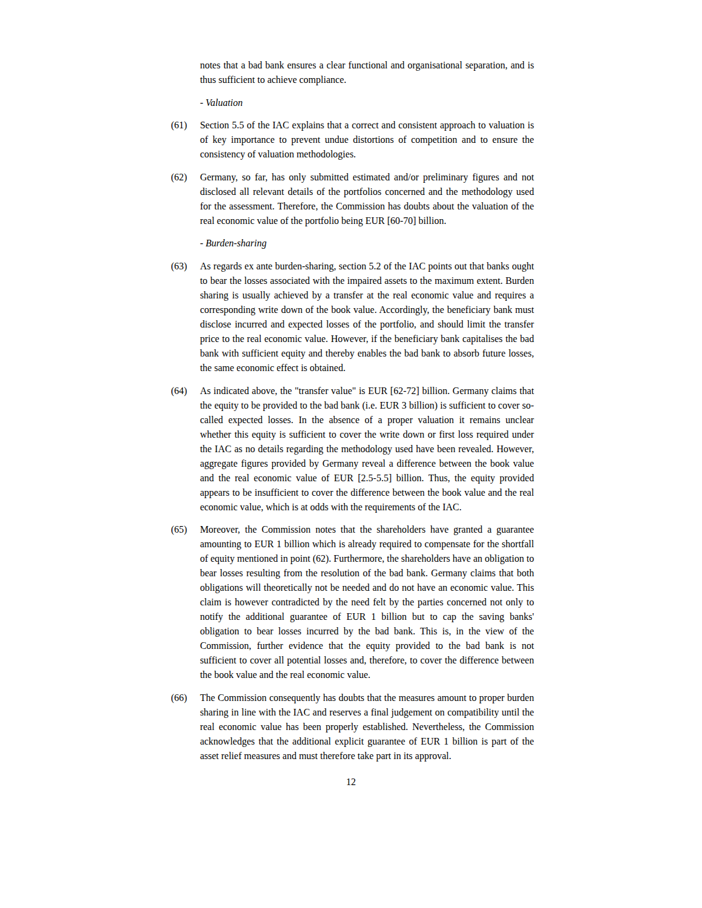notes that a bad bank ensures a clear functional and organisational separation, and is thus sufficient to achieve compliance.
- Valuation
(61)
Section 5.5 of the IAC explains that a correct and consistent approach to valuation is of key importance to prevent undue distortions of competition and to ensure the consistency of valuation methodologies.
(62)
Germany, so far, has only submitted estimated and/or preliminary figures and not disclosed all relevant details of the portfolios concerned and the methodology used for the assessment. Therefore, the Commission has doubts about the valuation of the real economic value of the portfolio being EUR [60-70] billion.
- Burden-sharing
(63)
As regards ex ante burden-sharing, section 5.2 of the IAC points out that banks ought to bear the losses associated with the impaired assets to the maximum extent. Burden sharing is usually achieved by a transfer at the real economic value and requires a corresponding write down of the book value. Accordingly, the beneficiary bank must disclose incurred and expected losses of the portfolio, and should limit the transfer price to the real economic value. However, if the beneficiary bank capitalises the bad bank with sufficient equity and thereby enables the bad bank to absorb future losses, the same economic effect is obtained.
(64)
As indicated above, the "transfer value" is EUR [62-72] billion. Germany claims that the equity to be provided to the bad bank (i.e. EUR 3 billion) is sufficient to cover so-called expected losses. In the absence of a proper valuation it remains unclear whether this equity is sufficient to cover the write down or first loss required under the IAC as no details regarding the methodology used have been revealed. However, aggregate figures provided by Germany reveal a difference between the book value and the real economic value of EUR [2.5-5.5] billion. Thus, the equity provided appears to be insufficient to cover the difference between the book value and the real economic value, which is at odds with the requirements of the IAC.
(65)
Moreover, the Commission notes that the shareholders have granted a guarantee amounting to EUR 1 billion which is already required to compensate for the shortfall of equity mentioned in point (62). Furthermore, the shareholders have an obligation to bear losses resulting from the resolution of the bad bank. Germany claims that both obligations will theoretically not be needed and do not have an economic value. This claim is however contradicted by the need felt by the parties concerned not only to notify the additional guarantee of EUR 1 billion but to cap the saving banks' obligation to bear losses incurred by the bad bank. This is, in the view of the Commission, further evidence that the equity provided to the bad bank is not sufficient to cover all potential losses and, therefore, to cover the difference between the book value and the real economic value.
(66)
The Commission consequently has doubts that the measures amount to proper burden sharing in line with the IAC and reserves a final judgement on compatibility until the real economic value has been properly established. Nevertheless, the Commission acknowledges that the additional explicit guarantee of EUR 1 billion is part of the asset relief measures and must therefore take part in its approval.
12